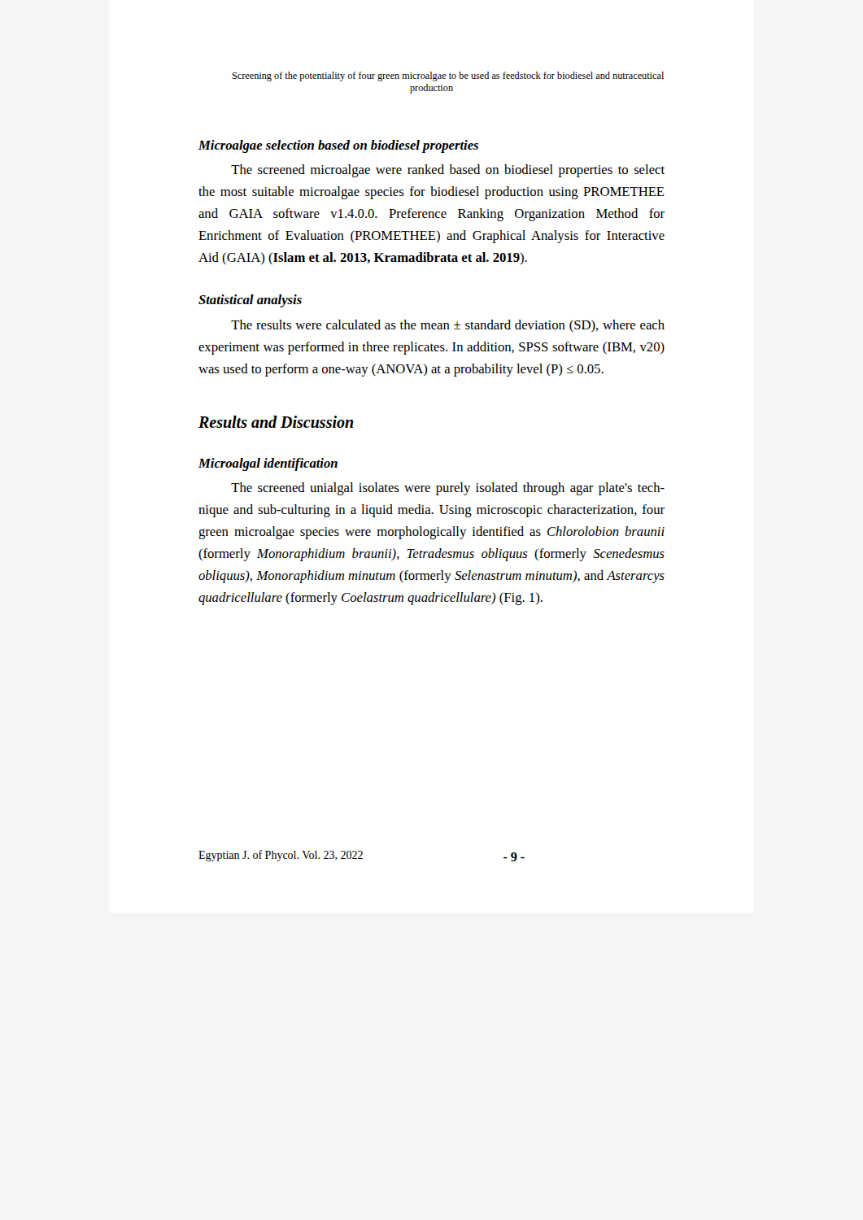Screening of the potentiality of four green microalgae to be used as feedstock for biodiesel and nutraceutical production
Microalgae selection based on biodiesel properties
The screened microalgae were ranked based on biodiesel properties to select the most suitable microalgae species for biodiesel production using PROMETHEE and GAIA software v1.4.0.0. Preference Ranking Organization Method for Enrichment of Evaluation (PROMETHEE) and Graphical Analysis for Interactive Aid (GAIA) (Islam et al. 2013, Kramadibrata et al. 2019).
Statistical analysis
The results were calculated as the mean ± standard deviation (SD), where each experiment was performed in three replicates. In addition, SPSS software (IBM, v20) was used to perform a one-way (ANOVA) at a probability level (P) ≤ 0.05.
Results and Discussion
Microalgal identification
The screened unialgal isolates were purely isolated through agar plate's technique and sub-culturing in a liquid media. Using microscopic characterization, four green microalgae species were morphologically identified as Chlorolobion braunii (formerly Monoraphidium braunii), Tetradesmus obliquus (formerly Scenedesmus obliquus), Monoraphidium minutum (formerly Selenastrum minutum), and Asterarcys quadricellulare (formerly Coelastrum quadricellulare) (Fig. 1).
Egyptian J. of Phycol. Vol. 23, 2022
- 9 -